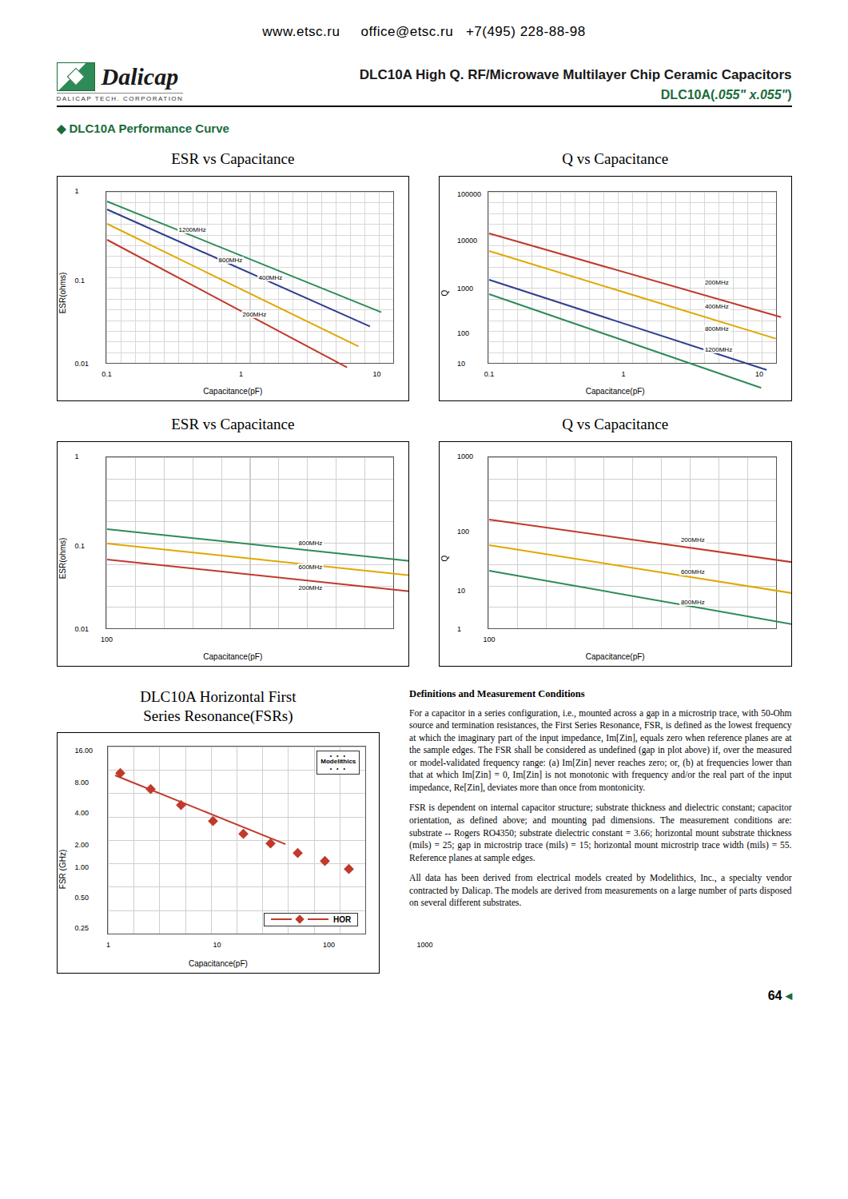www.etsc.ru office@etsc.ru +7(495) 228-88-98
Dalicap
DALICAP TECH. CORPORATION
DLC10A High Q. RF/Microwave Multilayer Chip Ceramic Capacitors
DLC10A(.055" x.055")
◆DLC10A Performance Curve
ESR vs Capacitance
ESR(ohms)
Capacitance(pF)
1
0.1
0.01
0.1
1
10
100
1200MHz
800MHz
400MHz
200MHz
Q vs Capacitance
Q
Capacitance(pF)
100000
10000
1000
100
10
0.1
1
10
100
200MHz
400MHz
800MHz
1200MHz
ESR vs Capacitance
ESR(ohms)
Capacitance(pF)
1
0.1
0.01
100
1000
800MHz
600MHz
200MHz
Q vs Capacitance
Q
Capacitance(pF)
1000
100
10
1
100
1000
200MHz
600MHz
800MHz
DLC10A Horizontal First
Series Resonance(FSRs)
FSR (GHz)
Capacitance(pF)
16.00
8.00
4.00
2.00
1.00
0.50
0.25
1
10
100
1000
• • •
Modelithics
• • •
HOR
Definitions and Measurement Conditions
For a capacitor in a series configuration, i.e., mounted across a gap in a microstrip trace, with 50-Ohm source and termination resistances, the First Series Resonance, FSR, is defined as the lowest frequency at which the imaginary part of the input impedance, Im[Zin], equals zero when reference planes are at the sample edges. The FSR shall be considered as undefined (gap in plot above) if, over the measured or model-validated frequency range: (a) Im[Zin] never reaches zero; or, (b) at frequencies lower than that at which Im[Zin] = 0, Im[Zin] is not monotonic with frequency and/or the real part of the input impedance, Re[Zin], deviates more than once from montonicity.
FSR is dependent on internal capacitor structure; substrate thickness and dielectric constant; capacitor orientation, as defined above; and mounting pad dimensions. The measurement conditions are: substrate -- Rogers RO4350; substrate dielectric constant = 3.66; horizontal mount substrate thickness (mils) = 25; gap in microstrip trace (mils) = 15; horizontal mount microstrip trace width (mils) = 55. Reference planes at sample edges.
All data has been derived from electrical models created by Modelithics, Inc., a specialty vendor contracted by Dalicap. The models are derived from measurements on a large number of parts disposed on several different substrates.
64◂